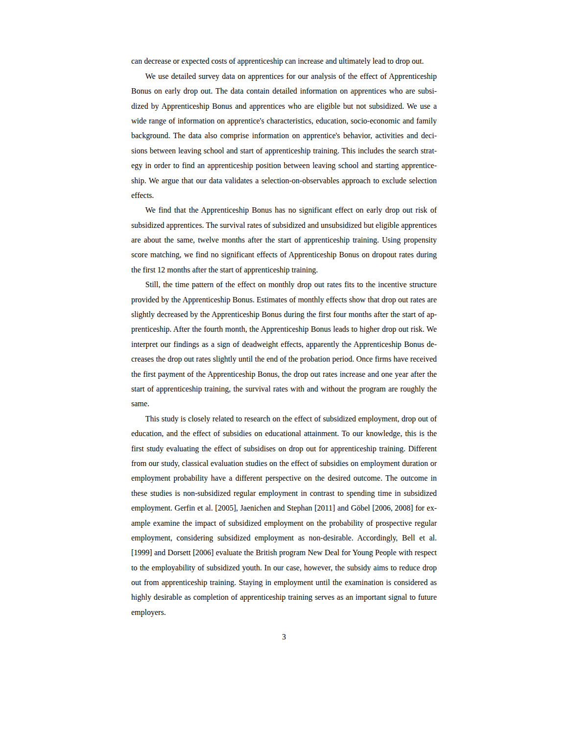can decrease or expected costs of apprenticeship can increase and ultimately lead to drop out.
We use detailed survey data on apprentices for our analysis of the effect of Apprenticeship Bonus on early drop out. The data contain detailed information on apprentices who are subsidized by Apprenticeship Bonus and apprentices who are eligible but not subsidized. We use a wide range of information on apprentice's characteristics, education, socio-economic and family background. The data also comprise information on apprentice's behavior, activities and decisions between leaving school and start of apprenticeship training. This includes the search strategy in order to find an apprenticeship position between leaving school and starting apprenticeship. We argue that our data validates a selection-on-observables approach to exclude selection effects.
We find that the Apprenticeship Bonus has no significant effect on early drop out risk of subsidized apprentices. The survival rates of subsidized and unsubsidized but eligible apprentices are about the same, twelve months after the start of apprenticeship training. Using propensity score matching, we find no significant effects of Apprenticeship Bonus on dropout rates during the first 12 months after the start of apprenticeship training.
Still, the time pattern of the effect on monthly drop out rates fits to the incentive structure provided by the Apprenticeship Bonus. Estimates of monthly effects show that drop out rates are slightly decreased by the Apprenticeship Bonus during the first four months after the start of apprenticeship. After the fourth month, the Apprenticeship Bonus leads to higher drop out risk. We interpret our findings as a sign of deadweight effects, apparently the Apprenticeship Bonus decreases the drop out rates slightly until the end of the probation period. Once firms have received the first payment of the Apprenticeship Bonus, the drop out rates increase and one year after the start of apprenticeship training, the survival rates with and without the program are roughly the same.
This study is closely related to research on the effect of subsidized employment, drop out of education, and the effect of subsidies on educational attainment. To our knowledge, this is the first study evaluating the effect of subsidises on drop out for apprenticeship training. Different from our study, classical evaluation studies on the effect of subsidies on employment duration or employment probability have a different perspective on the desired outcome. The outcome in these studies is non-subsidized regular employment in contrast to spending time in subsidized employment. Gerfin et al. [2005], Jaenichen and Stephan [2011] and Göbel [2006, 2008] for example examine the impact of subsidized employment on the probability of prospective regular employment, considering subsidized employment as non-desirable. Accordingly, Bell et al. [1999] and Dorsett [2006] evaluate the British program New Deal for Young People with respect to the employability of subsidized youth. In our case, however, the subsidy aims to reduce drop out from apprenticeship training. Staying in employment until the examination is considered as highly desirable as completion of apprenticeship training serves as an important signal to future employers.
3